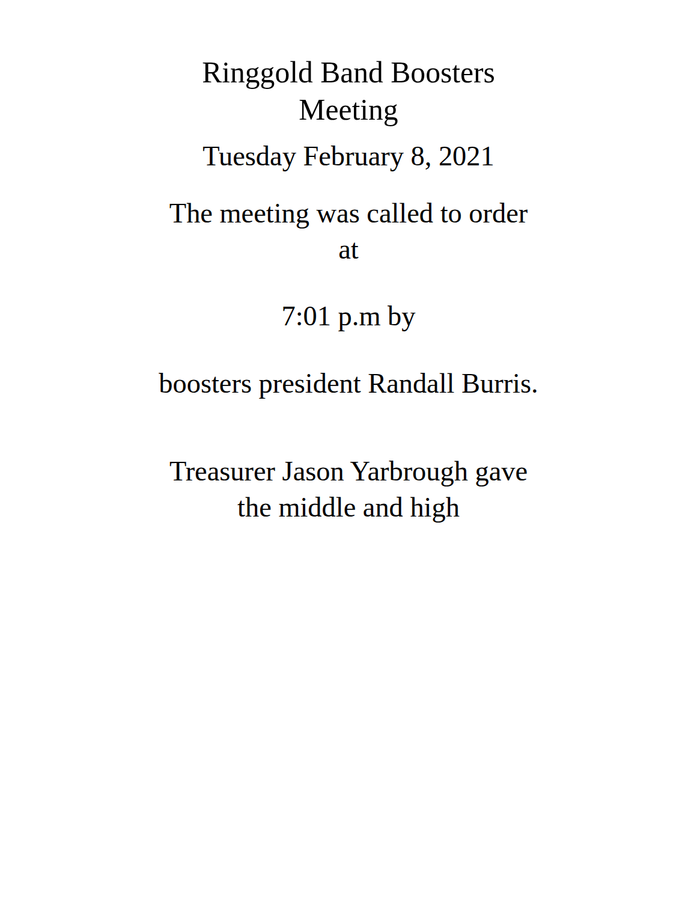Ringgold Band Boosters Meeting
Tuesday February 8, 2021
The meeting was called to order at
7:01 p.m by
boosters president Randall Burris.
Treasurer Jason Yarbrough gave the middle and high